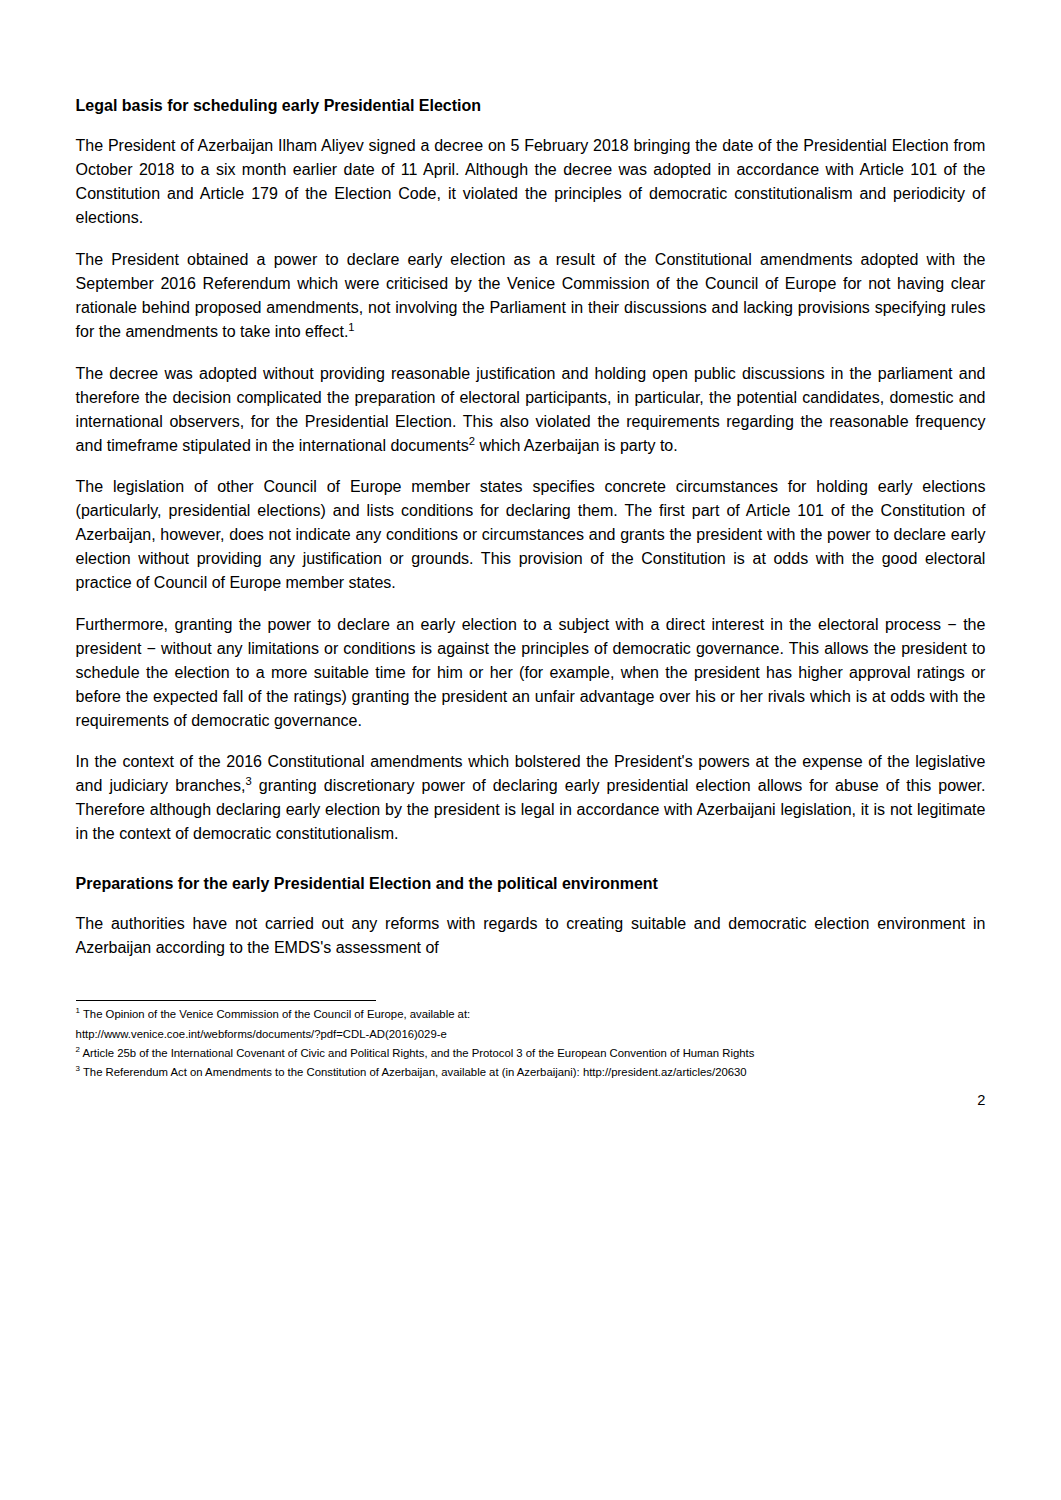Legal basis for scheduling early Presidential Election
The President of Azerbaijan Ilham Aliyev signed a decree on 5 February 2018 bringing the date of the Presidential Election from October 2018 to a six month earlier date of 11 April. Although the decree was adopted in accordance with Article 101 of the Constitution and Article 179 of the Election Code, it violated the principles of democratic constitutionalism and periodicity of elections.
The President obtained a power to declare early election as a result of the Constitutional amendments adopted with the September 2016 Referendum which were criticised by the Venice Commission of the Council of Europe for not having clear rationale behind proposed amendments, not involving the Parliament in their discussions and lacking provisions specifying rules for the amendments to take into effect.1
The decree was adopted without providing reasonable justification and holding open public discussions in the parliament and therefore the decision complicated the preparation of electoral participants, in particular, the potential candidates, domestic and international observers, for the Presidential Election. This also violated the requirements regarding the reasonable frequency and timeframe stipulated in the international documents2 which Azerbaijan is party to.
The legislation of other Council of Europe member states specifies concrete circumstances for holding early elections (particularly, presidential elections) and lists conditions for declaring them. The first part of Article 101 of the Constitution of Azerbaijan, however, does not indicate any conditions or circumstances and grants the president with the power to declare early election without providing any justification or grounds. This provision of the Constitution is at odds with the good electoral practice of Council of Europe member states.
Furthermore, granting the power to declare an early election to a subject with a direct interest in the electoral process − the president − without any limitations or conditions is against the principles of democratic governance. This allows the president to schedule the election to a more suitable time for him or her (for example, when the president has higher approval ratings or before the expected fall of the ratings) granting the president an unfair advantage over his or her rivals which is at odds with the requirements of democratic governance.
In the context of the 2016 Constitutional amendments which bolstered the President's powers at the expense of the legislative and judiciary branches,3 granting discretionary power of declaring early presidential election allows for abuse of this power. Therefore although declaring early election by the president is legal in accordance with Azerbaijani legislation, it is not legitimate in the context of democratic constitutionalism.
Preparations for the early Presidential Election and the political environment
The authorities have not carried out any reforms with regards to creating suitable and democratic election environment in Azerbaijan according to the EMDS's assessment of
1 The Opinion of the Venice Commission of the Council of Europe, available at:
http://www.venice.coe.int/webforms/documents/?pdf=CDL-AD(2016)029-e
2 Article 25b of the International Covenant of Civic and Political Rights, and the Protocol 3 of the European Convention of Human Rights
3 The Referendum Act on Amendments to the Constitution of Azerbaijan, available at (in Azerbaijani): http://president.az/articles/20630
2